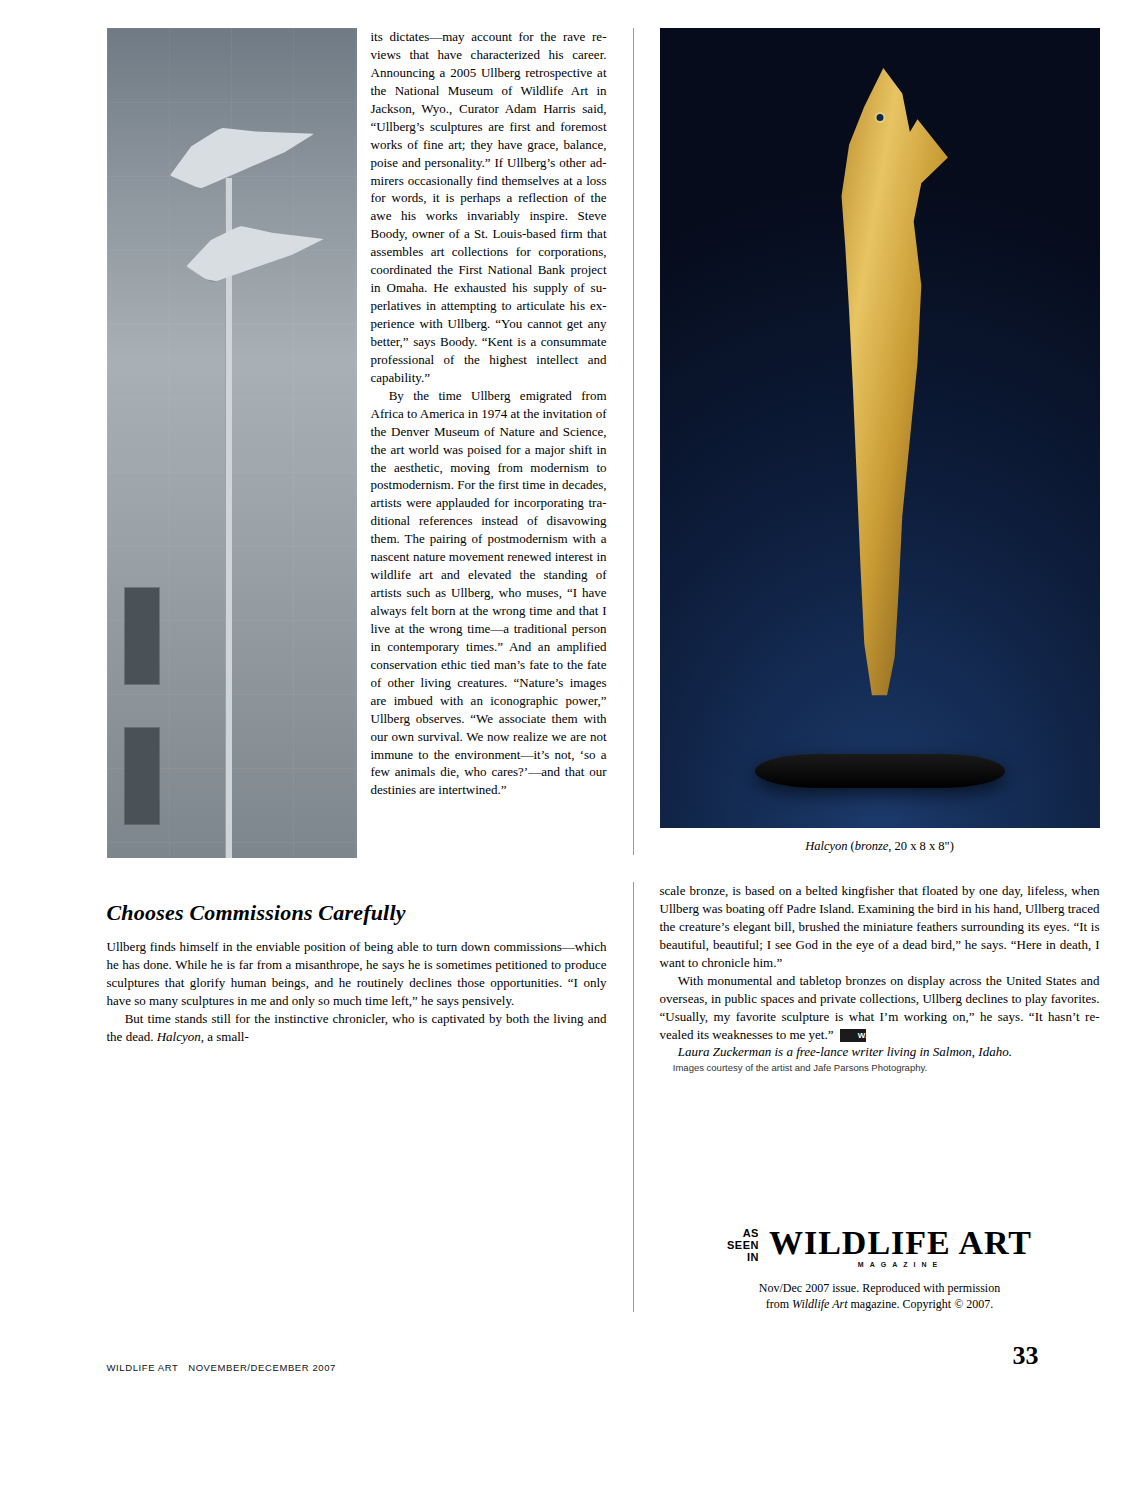its dictates—may account for the rave reviews that have characterized his career. Announcing a 2005 Ullberg retrospective at the National Museum of Wildlife Art in Jackson, Wyo., Curator Adam Harris said, “Ullberg’s sculptures are first and foremost works of fine art; they have grace, balance, poise and personality.” If Ullberg’s other admirers occasionally find themselves at a loss for words, it is perhaps a reflection of the awe his works invariably inspire. Steve Boody, owner of a St. Louis-based firm that assembles art collections for corporations, coordinated the First National Bank project in Omaha. He exhausted his supply of superlatives in attempting to articulate his experience with Ullberg. “You cannot get any better,” says Boody. “Kent is a consummate professional of the highest intellect and capability.”
By the time Ullberg emigrated from Africa to America in 1974 at the invitation of the Denver Museum of Nature and Science, the art world was poised for a major shift in the aesthetic, moving from modernism to postmodernism. For the first time in decades, artists were applauded for incorporating traditional references instead of disavowing them. The pairing of postmodernism with a nascent nature movement renewed interest in wildlife art and elevated the standing of artists such as Ullberg, who muses, “I have always felt born at the wrong time and that I live at the wrong time—a traditional person in contemporary times.” And an amplified conservation ethic tied man’s fate to the fate of other living creatures. “Nature’s images are imbued with an iconographic power,” Ullberg observes. “We associate them with our own survival. We now realize we are not immune to the environment—it’s not, ‘so a few animals die, who cares?’—and that our destinies are intertwined.”
Halcyon (bronze, 20 x 8 x 8")
Chooses Commissions Carefully
Ullberg finds himself in the enviable position of being able to turn down commissions—which he has done. While he is far from a misanthrope, he says he is sometimes petitioned to produce sculptures that glorify human beings, and he routinely declines those opportunities. “I only have so many sculptures in me and only so much time left,” he says pensively.
But time stands still for the instinctive chronicler, who is captivated by both the living and the dead. Halcyon, a small-
scale bronze, is based on a belted kingfisher that floated by one day, lifeless, when Ullberg was boating off Padre Island. Examining the bird in his hand, Ullberg traced the creature’s elegant bill, brushed the miniature feathers surrounding its eyes. “It is beautiful, beautiful; I see God in the eye of a dead bird,” he says. “Here in death, I want to chronicle him.”
With monumental and tabletop bronzes on display across the United States and overseas, in public spaces and private collections, Ullberg declines to play favorites. “Usually, my favorite sculpture is what I’m working on,” he says. “It hasn’t revealed its weaknesses to me yet.”WA
Laura Zuckerman is a free-lance writer living in Salmon, Idaho.
Images courtesy of the artist and Jafe Parsons Photography.
AS
SEEN
IN
WILDLIFE ARTMAGAZINE
Nov/Dec 2007 issue. Reproduced with permission
from Wildlife Art magazine. Copyright © 2007.
WILDLIFE ART NOVEMBER/DECEMBER 2007
33